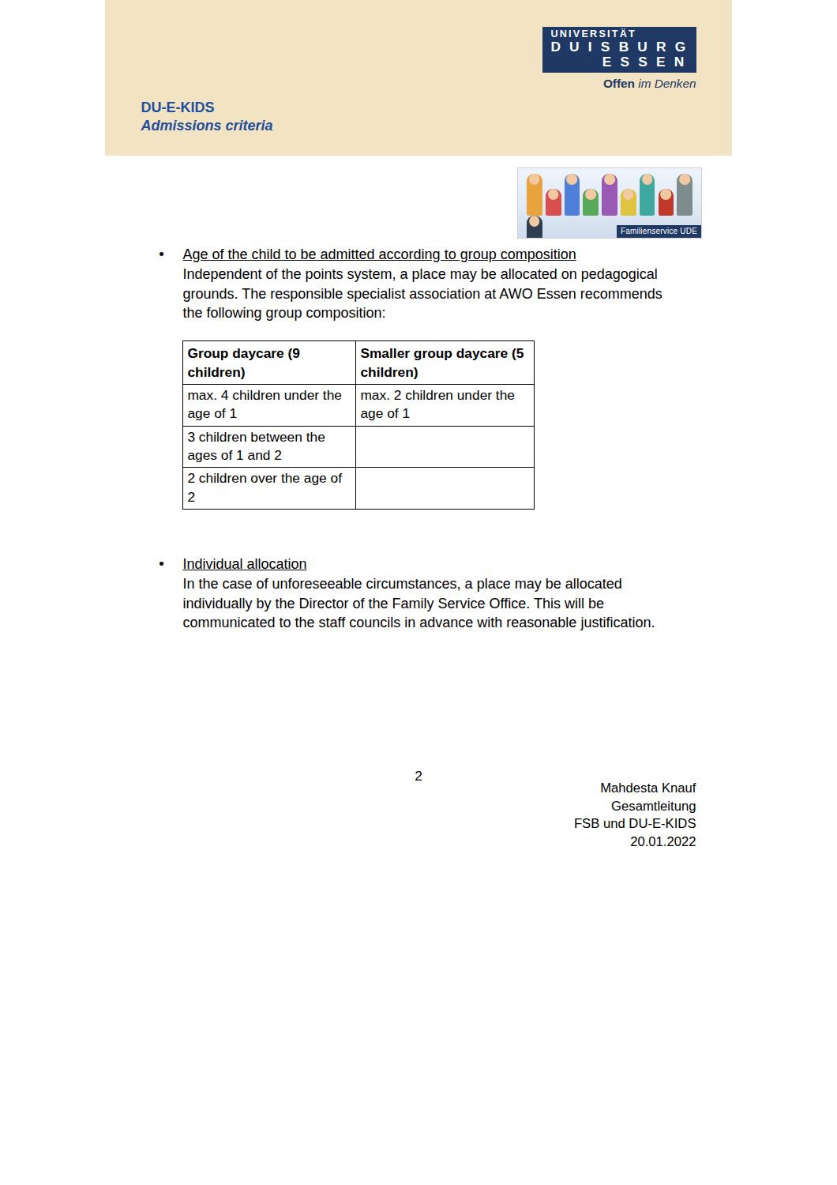UNIVERSITÄT D U I S B U R G E S S E N
Offen im Denken
DU-E-KIDS
Admissions criteria
Familienservice UDE
Age of the child to be admitted according to group composition
Independent of the points system, a place may be allocated on pedagogical grounds. The responsible specialist association at AWO Essen recommends the following group composition:
| Group daycare (9 children) | Smaller group daycare (5 children) |
| --- | --- |
| max. 4 children under the age of 1 | max. 2 children under the age of 1 |
| 3 children between the ages of 1 and 2 | |
| 2 children over the age of 2 | |
Individual allocation
In the case of unforeseeable circumstances, a place may be allocated individually by the Director of the Family Service Office. This will be communicated to the staff councils in advance with reasonable justification.
2
Mahdesta Knauf
Gesamtleitung
FSB und DU-E-KIDS
20.01.2022